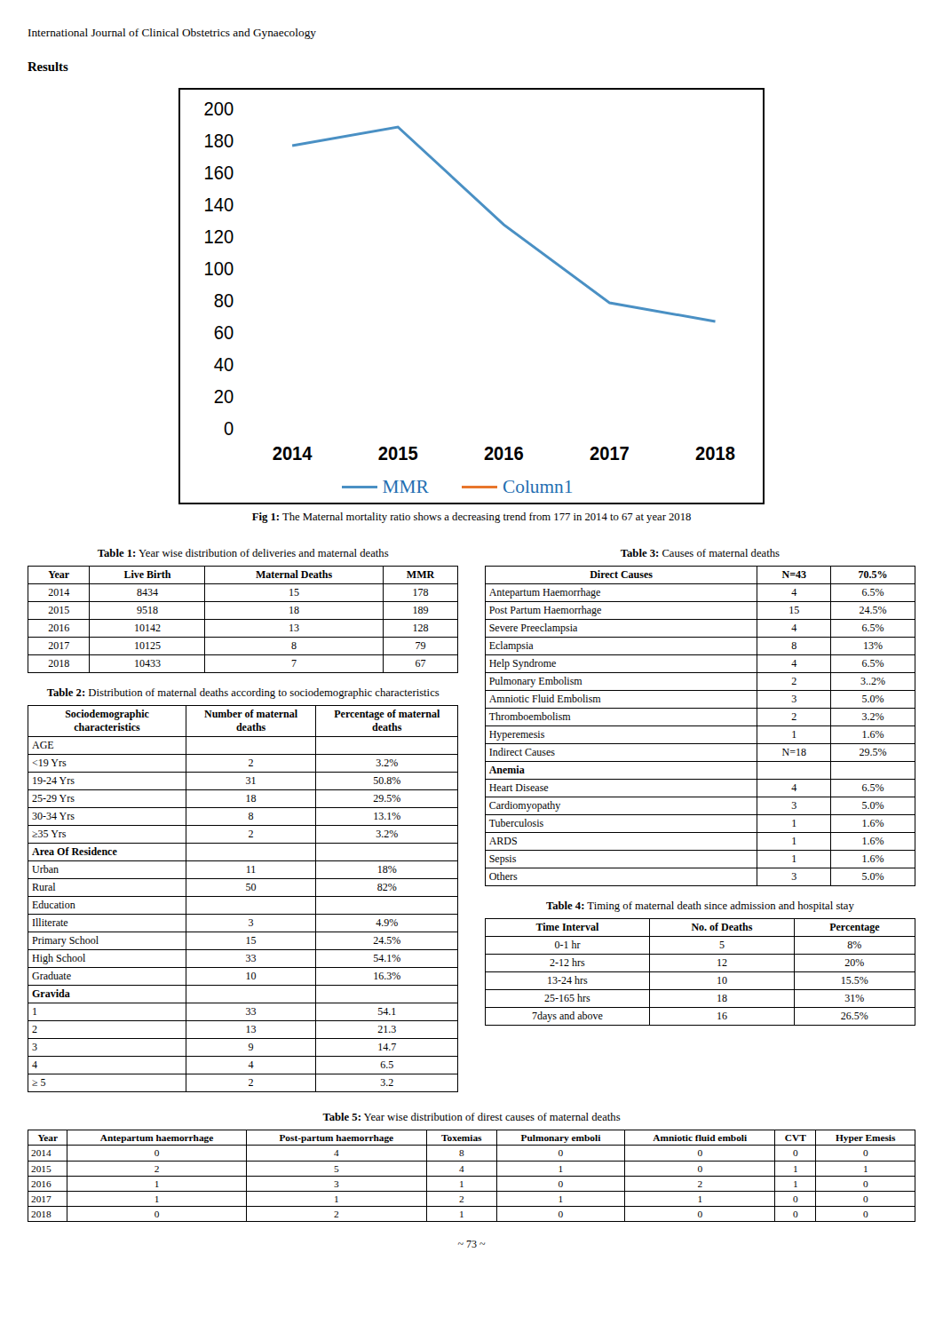International Journal of Clinical Obstetrics and Gynaecology
Results
200 180 160 140 120 100 80 60 40 20 0 2014 2015 2016 2017 2018
MMR Column1
Fig 1: The Maternal mortality ratio shows a decreasing trend from 177 in 2014 to 67 at year 2018
Table 1: Year wise distribution of deliveries and maternal deaths
| Year | Live Birth | Maternal Deaths | MMR |
| --- | --- | --- | --- |
| 2014 | 8434 | 15 | 178 |
| 2015 | 9518 | 18 | 189 |
| 2016 | 10142 | 13 | 128 |
| 2017 | 10125 | 8 | 79 |
| 2018 | 10433 | 7 | 67 |
Table 2: Distribution of maternal deaths according to sociodemographic characteristics
| Sociodemographic characteristics | Number of maternal deaths | Percentage of maternal deaths |
| --- | --- | --- |
| AGE | | |
| <19 Yrs | 2 | 3.2% |
| 19-24 Yrs | 31 | 50.8% |
| 25-29 Yrs | 18 | 29.5% |
| 30-34 Yrs | 8 | 13.1% |
| ≥35 Yrs | 2 | 3.2% |
| Area Of Residence | | |
| Urban | 11 | 18% |
| Rural | 50 | 82% |
| Education | | |
| Illiterate | 3 | 4.9% |
| Primary School | 15 | 24.5% |
| High School | 33 | 54.1% |
| Graduate | 10 | 16.3% |
| Gravida | | |
| 1 | 33 | 54.1 |
| 2 | 13 | 21.3 |
| 3 | 9 | 14.7 |
| 4 | 4 | 6.5 |
| ≥ 5 | 2 | 3.2 |
Table 3: Causes of maternal deaths
| Direct Causes | N=43 | 70.5% |
| --- | --- | --- |
| Antepartum Haemorrhage | 4 | 6.5% |
| Post Partum Haemorrhage | 15 | 24.5% |
| Severe Preeclampsia | 4 | 6.5% |
| Eclampsia | 8 | 13% |
| Help Syndrome | 4 | 6.5% |
| Pulmonary Embolism | 2 | 3..2% |
| Amniotic Fluid Embolism | 3 | 5.0% |
| Thromboembolism | 2 | 3.2% |
| Hyperemesis | 1 | 1.6% |
| Indirect Causes | N=18 | 29.5% |
| Anemia | | |
| Heart Disease | 4 | 6.5% |
| Cardiomyopathy | 3 | 5.0% |
| Tuberculosis | 1 | 1.6% |
| ARDS | 1 | 1.6% |
| Sepsis | 1 | 1.6% |
| Others | 3 | 5.0% |
Table 4: Timing of maternal death since admission and hospital stay
| Time Interval | No. of Deaths | Percentage |
| --- | --- | --- |
| 0-1 hr | 5 | 8% |
| 2-12 hrs | 12 | 20% |
| 13-24 hrs | 10 | 15.5% |
| 25-165 hrs | 18 | 31% |
| 7days and above | 16 | 26.5% |
Table 5: Year wise distribution of direst causes of maternal deaths
| Year | Antepartum haemorrhage | Post-partum haemorrhage | Toxemias | Pulmonary emboli | Amniotic fluid emboli | CVT | Hyper Emesis |
| --- | --- | --- | --- | --- | --- | --- | --- |
| 2014 | 0 | 4 | 8 | 0 | 0 | 0 | 0 |
| 2015 | 2 | 5 | 4 | 1 | 0 | 1 | 1 |
| 2016 | 1 | 3 | 1 | 0 | 2 | 1 | 0 |
| 2017 | 1 | 1 | 2 | 1 | 1 | 0 | 0 |
| 2018 | 0 | 2 | 1 | 0 | 0 | 0 | 0 |
~ 73 ~